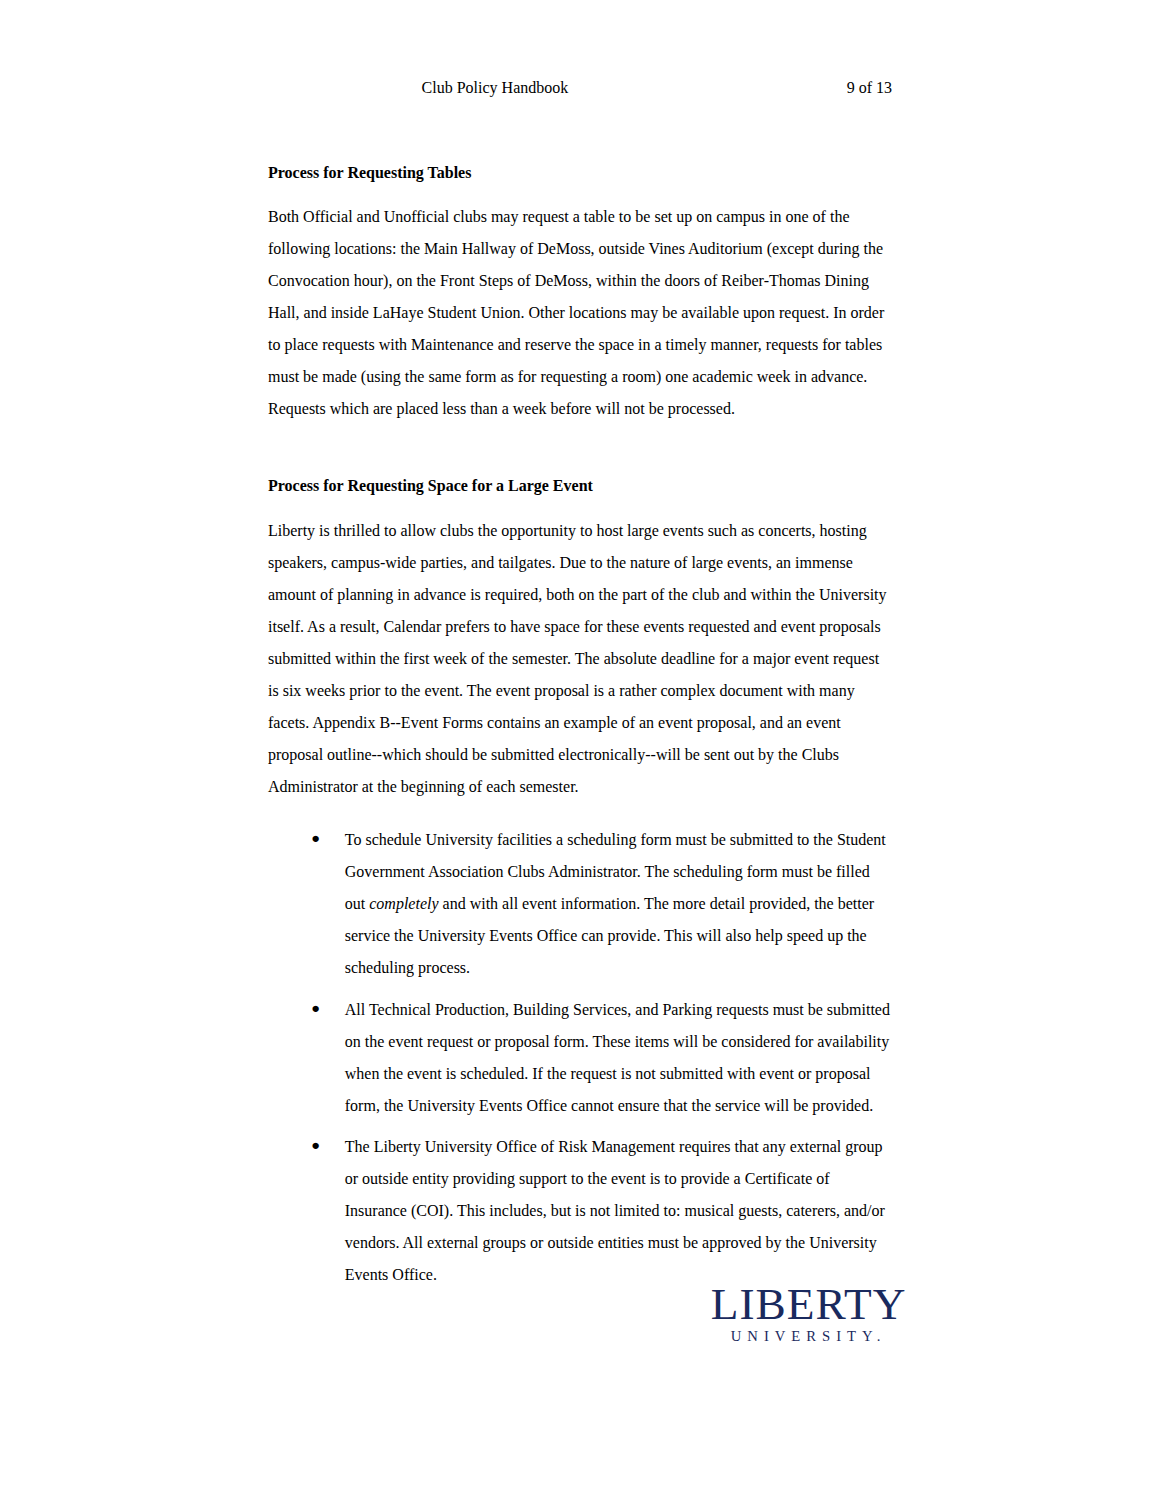Club Policy Handbook 9 of 13
Process for Requesting Tables
Both Official and Unofficial clubs may request a table to be set up on campus in one of the following locations: the Main Hallway of DeMoss, outside Vines Auditorium (except during the Convocation hour), on the Front Steps of DeMoss, within the doors of Reiber-Thomas Dining Hall, and inside LaHaye Student Union. Other locations may be available upon request. In order to place requests with Maintenance and reserve the space in a timely manner, requests for tables must be made (using the same form as for requesting a room) one academic week in advance. Requests which are placed less than a week before will not be processed.
Process for Requesting Space for a Large Event
Liberty is thrilled to allow clubs the opportunity to host large events such as concerts, hosting speakers, campus-wide parties, and tailgates. Due to the nature of large events, an immense amount of planning in advance is required, both on the part of the club and within the University itself. As a result, Calendar prefers to have space for these events requested and event proposals submitted within the first week of the semester. The absolute deadline for a major event request is six weeks prior to the event. The event proposal is a rather complex document with many facets. Appendix B--Event Forms contains an example of an event proposal, and an event proposal outline--which should be submitted electronically--will be sent out by the Clubs Administrator at the beginning of each semester.
To schedule University facilities a scheduling form must be submitted to the Student Government Association Clubs Administrator. The scheduling form must be filled out completely and with all event information. The more detail provided, the better service the University Events Office can provide. This will also help speed up the scheduling process.
All Technical Production, Building Services, and Parking requests must be submitted on the event request or proposal form. These items will be considered for availability when the event is scheduled. If the request is not submitted with event or proposal form, the University Events Office cannot ensure that the service will be provided.
The Liberty University Office of Risk Management requires that any external group or outside entity providing support to the event is to provide a Certificate of Insurance (COI). This includes, but is not limited to: musical guests, caterers, and/or vendors. All external groups or outside entities must be approved by the University Events Office.
LIBERTY
UNIVERSITY.